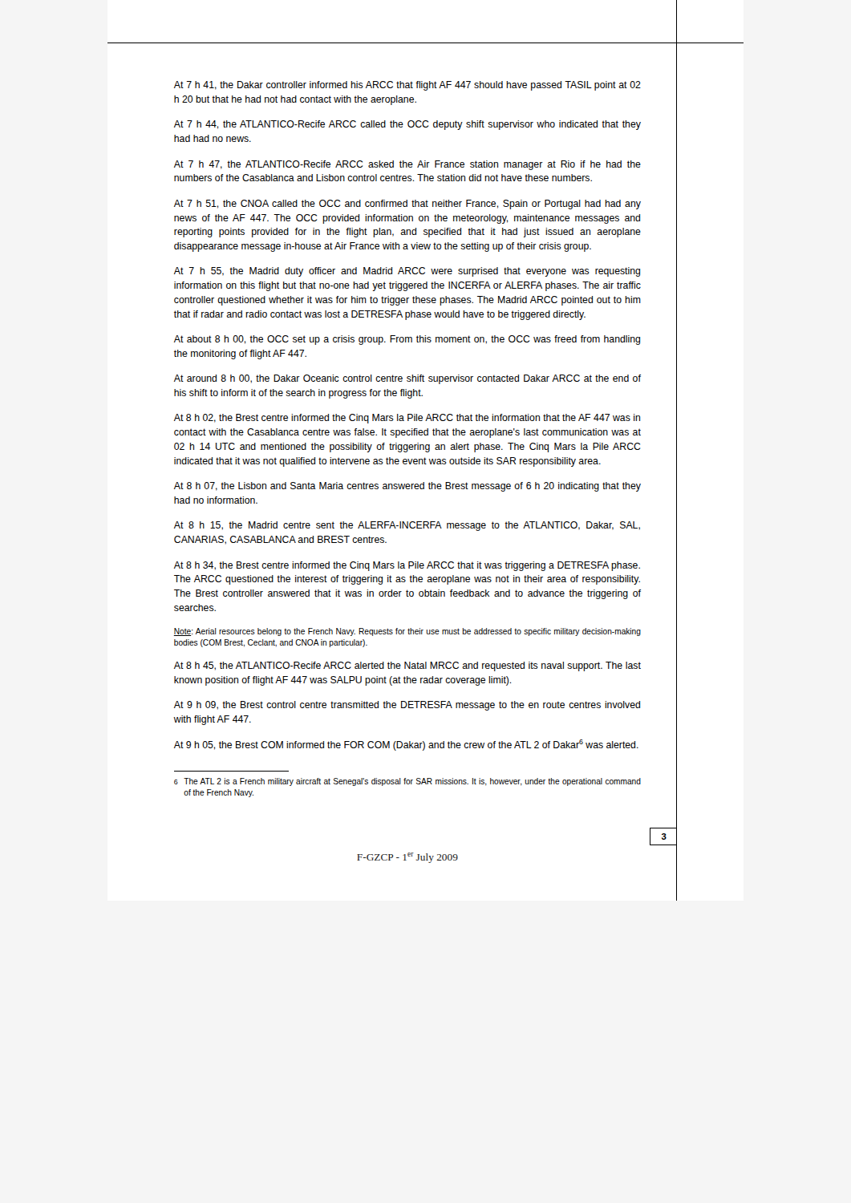At 7 h 41, the Dakar controller informed his ARCC that flight AF 447 should have passed TASIL point at 02 h 20 but that he had not had contact with the aeroplane.
At 7 h 44, the ATLANTICO-Recife ARCC called the OCC deputy shift supervisor who indicated that they had had no news.
At 7 h 47, the ATLANTICO-Recife ARCC asked the Air France station manager at Rio if he had the numbers of the Casablanca and Lisbon control centres. The station did not have these numbers.
At 7 h 51, the CNOA called the OCC and confirmed that neither France, Spain or Portugal had had any news of the AF 447. The OCC provided information on the meteorology, maintenance messages and reporting points provided for in the flight plan, and specified that it had just issued an aeroplane disappearance message in-house at Air France with a view to the setting up of their crisis group.
At 7 h 55, the Madrid duty officer and Madrid ARCC were surprised that everyone was requesting information on this flight but that no-one had yet triggered the INCERFA or ALERFA phases. The air traffic controller questioned whether it was for him to trigger these phases. The Madrid ARCC pointed out to him that if radar and radio contact was lost a DETRESFA phase would have to be triggered directly.
At about 8 h 00, the OCC set up a crisis group. From this moment on, the OCC was freed from handling the monitoring of flight AF 447.
At around 8 h 00, the Dakar Oceanic control centre shift supervisor contacted Dakar ARCC at the end of his shift to inform it of the search in progress for the flight.
At 8 h 02, the Brest centre informed the Cinq Mars la Pile ARCC that the information that the AF 447 was in contact with the Casablanca centre was false. It specified that the aeroplane's last communication was at 02 h 14 UTC and mentioned the possibility of triggering an alert phase. The Cinq Mars la Pile ARCC indicated that it was not qualified to intervene as the event was outside its SAR responsibility area.
At 8 h 07, the Lisbon and Santa Maria centres answered the Brest message of 6 h 20 indicating that they had no information.
At 8 h 15, the Madrid centre sent the ALERFA-INCERFA message to the ATLANTICO, Dakar, SAL, CANARIAS, CASABLANCA and BREST centres.
At 8 h 34, the Brest centre informed the Cinq Mars la Pile ARCC that it was triggering a DETRESFA phase. The ARCC questioned the interest of triggering it as the aeroplane was not in their area of responsibility. The Brest controller answered that it was in order to obtain feedback and to advance the triggering of searches.
Note: Aerial resources belong to the French Navy. Requests for their use must be addressed to specific military decision-making bodies (COM Brest, Ceclant, and CNOA in particular).
At 8 h 45, the ATLANTICO-Recife ARCC alerted the Natal MRCC and requested its naval support. The last known position of flight AF 447 was SALPU point (at the radar coverage limit).
At 9 h 09, the Brest control centre transmitted the DETRESFA message to the en route centres involved with flight AF 447.
At 9 h 05, the Brest COM informed the FOR COM (Dakar) and the crew of the ATL 2 of Dakar6 was alerted.
6
The ATL 2 is a French military aircraft at Senegal's disposal for SAR missions. It is, however, under the operational command of the French Navy.
3
F-GZCP - 1er July 2009